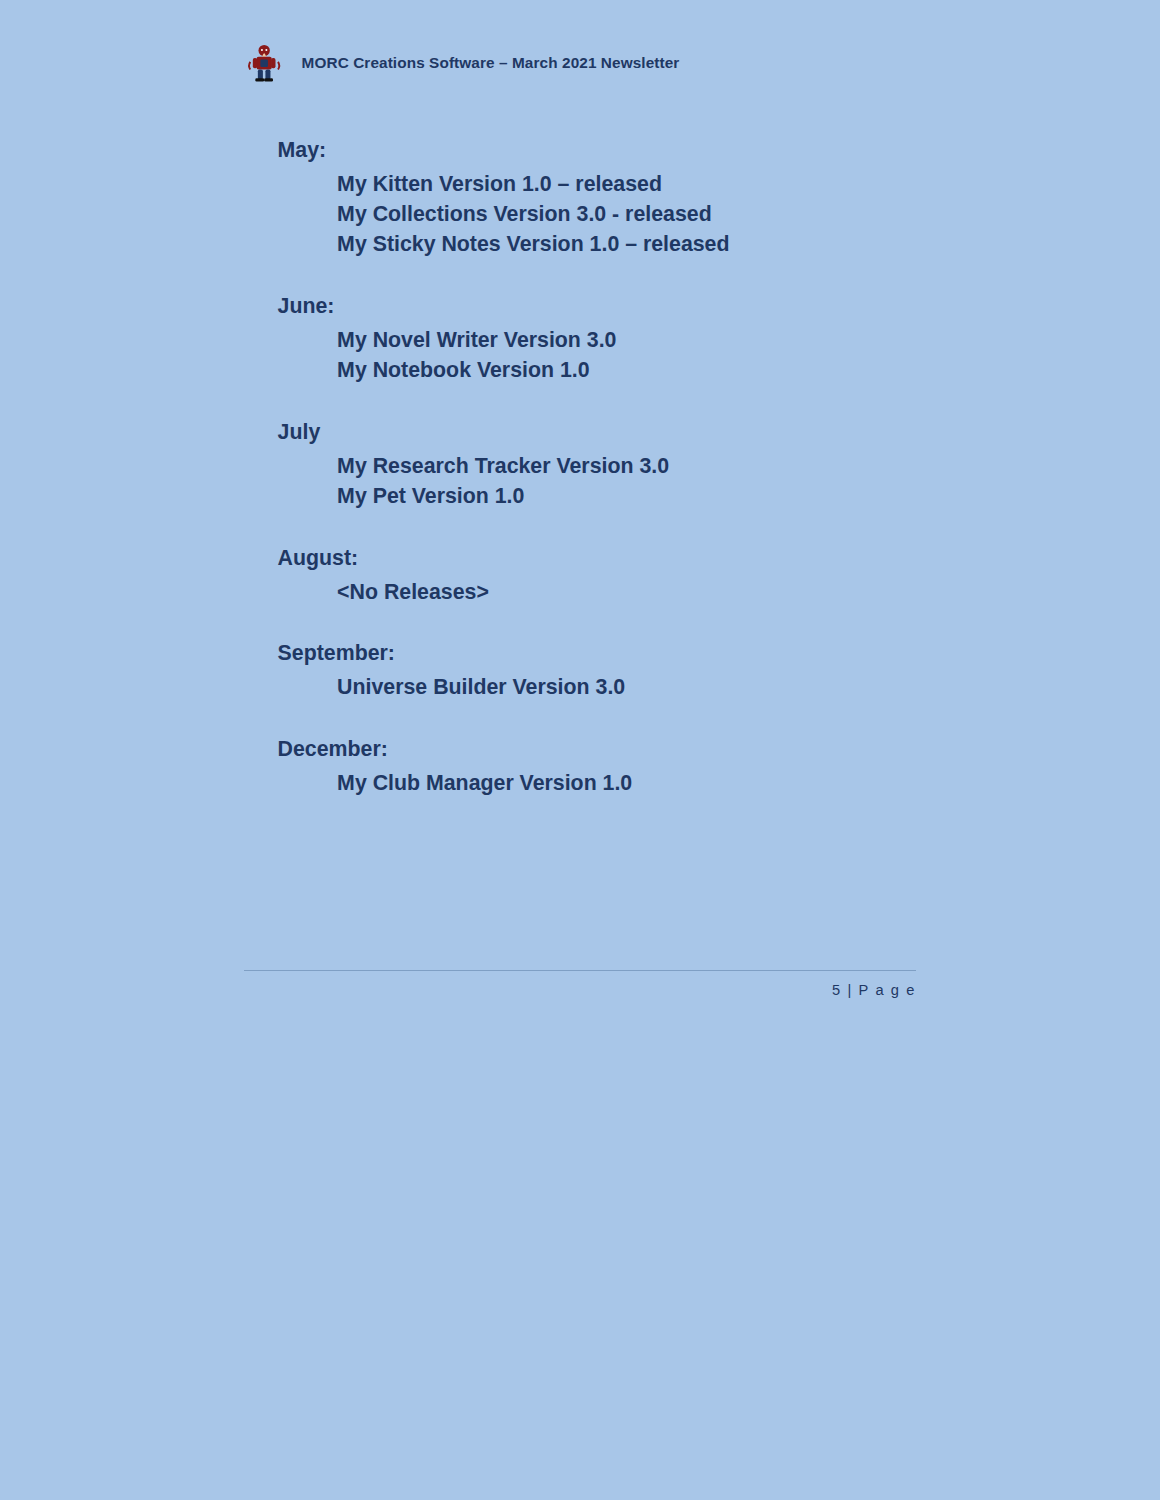MORC Creations Software – March 2021 Newsletter
May:
My Kitten Version 1.0 – released
My Collections Version 3.0 - released
My Sticky Notes Version 1.0 – released
June:
My Novel Writer Version 3.0
My Notebook Version 1.0
July
My Research Tracker Version 3.0
My Pet Version 1.0
August:
<No Releases>
September:
Universe Builder Version 3.0
December:
My Club Manager Version 1.0
5 | P a g e